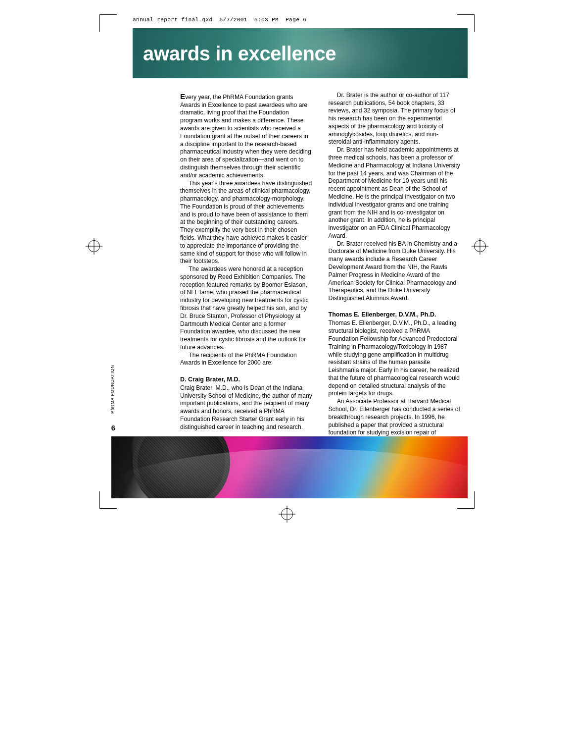annual report final.qxd 5/7/2001 6:03 PM Page 6
awards in excellence
Every year, the PhRMA Foundation grants Awards in Excellence to past awardees who are dramatic, living proof that the Foundation program works and makes a difference. These awards are given to scientists who received a Foundation grant at the outset of their careers in a discipline important to the research-based pharmaceutical industry when they were deciding on their area of specialization—and went on to distinguish themselves through their scientific and/or academic achievements.
This year's three awardees have distinguished themselves in the areas of clinical pharmacology, pharmacology, and pharmacology-morphology. The Foundation is proud of their achievements and is proud to have been of assistance to them at the beginning of their outstanding careers. They exemplify the very best in their chosen fields. What they have achieved makes it easier to appreciate the importance of providing the same kind of support for those who will follow in their footsteps.
The awardees were honored at a reception sponsored by Reed Exhibition Companies. The reception featured remarks by Boomer Esiason, of NFL fame, who praised the pharmaceutical industry for developing new treatments for cystic fibrosis that have greatly helped his son, and by Dr. Bruce Stanton, Professor of Physiology at Dartmouth Medical Center and a former Foundation awardee, who discussed the new treatments for cystic fibrosis and the outlook for future advances.
The recipients of the PhRMA Foundation Awards in Excellence for 2000 are:
D. Craig Brater, M.D.
Craig Brater, M.D., who is Dean of the Indiana University School of Medicine, the author of many important publications, and the recipient of many awards and honors, received a PhRMA Foundation Research Starter Grant early in his distinguished career in teaching and research.
Dr. Brater is the author or co-author of 117 research publications, 54 book chapters, 33 reviews, and 32 symposia. The primary focus of his research has been on the experimental aspects of the pharmacology and toxicity of aminoglycosides, loop diuretics, and non-steroidal anti-inflammatory agents.
Dr. Brater has held academic appointments at three medical schools, has been a professor of Medicine and Pharmacology at Indiana University for the past 14 years, and was Chairman of the Department of Medicine for 10 years until his recent appointment as Dean of the School of Medicine. He is the principal investigator on two individual investigator grants and one training grant from the NIH and is co-investigator on another grant. In addition, he is principal investigator on an FDA Clinical Pharmacology Award.
Dr. Brater received his BA in Chemistry and a Doctorate of Medicine from Duke University. His many awards include a Research Career Development Award from the NIH, the Rawls Palmer Progress in Medicine Award of the American Society for Clinical Pharmacology and Therapeutics, and the Duke University Distinguished Alumnus Award.
Thomas E. Ellenberger, D.V.M., Ph.D.
Thomas E. Ellenberger, D.V.M., Ph.D., a leading structural biologist, received a PhRMA Foundation Fellowship for Advanced Predoctoral Training in Pharmacology/Toxicology in 1987 while studying gene amplification in multidrug resistant strains of the human parasite Leishmania major. Early in his career, he realized that the future of pharmacological research would depend on detailed structural analysis of the protein targets for drugs.
An Associate Professor at Harvard Medical School, Dr. Ellenberger has conducted a series of breakthrough research projects. In 1996, he published a paper that provided a structural foundation for studying excision repair of alkylation-damaged DNA.
PhRMA FOUNDATION
6